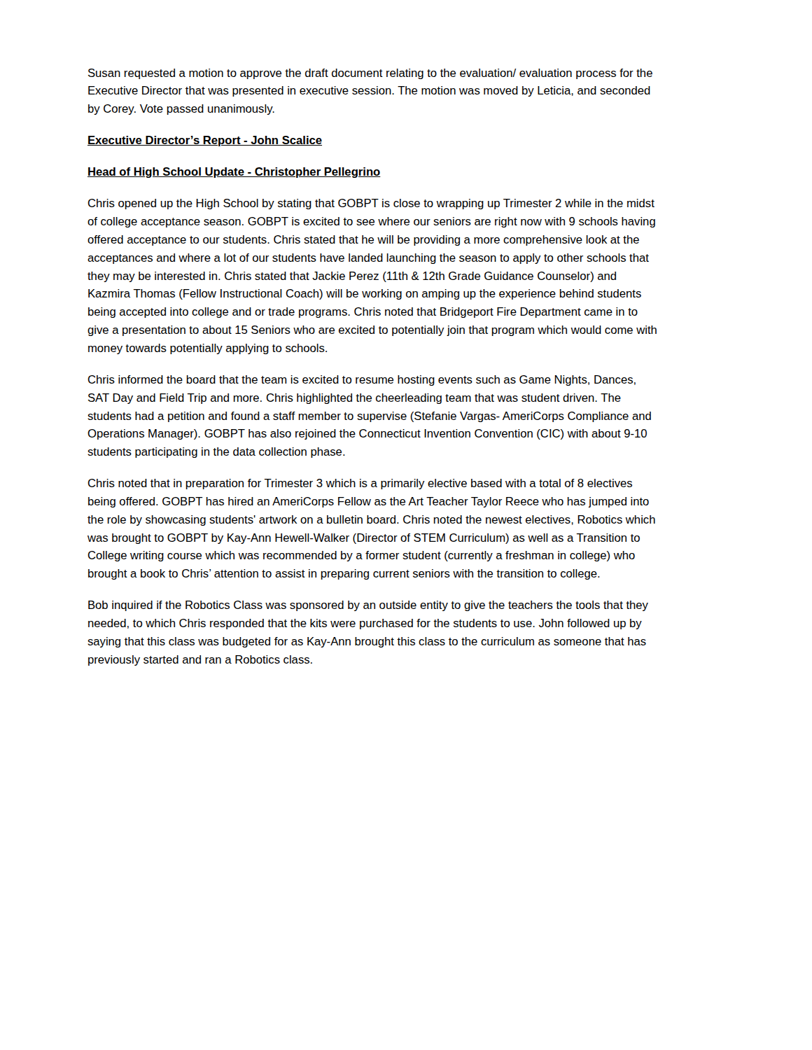Susan requested a motion to approve the draft document relating to the evaluation/ evaluation process for the Executive Director that was presented in executive session. The motion was moved by Leticia, and seconded by Corey. Vote passed unanimously.
Executive Director’s Report - John Scalice
Head of High School Update - Christopher Pellegrino
Chris opened up the High School by stating that GOBPT is close to wrapping up Trimester 2 while in the midst of college acceptance season. GOBPT is excited to see where our seniors are right now with 9 schools having offered acceptance to our students. Chris stated that he will be providing a more comprehensive look at the acceptances and where a lot of our students have landed launching the season to apply to other schools that they may be interested in. Chris stated that Jackie Perez (11th & 12th Grade Guidance Counselor) and Kazmira Thomas (Fellow Instructional Coach) will be working on amping up the experience behind students being accepted into college and or trade programs. Chris noted that Bridgeport Fire Department came in to give a presentation to about 15 Seniors who are excited to potentially join that program which would come with money towards potentially applying to schools.
Chris informed the board that the team is excited to resume hosting events such as Game Nights, Dances, SAT Day and Field Trip and more. Chris highlighted the cheerleading team that was student driven. The students had a petition and found a staff member to supervise (Stefanie Vargas- AmeriCorps Compliance and Operations Manager). GOBPT has also rejoined the Connecticut Invention Convention (CIC) with about 9-10 students participating in the data collection phase.
Chris noted that in preparation for Trimester 3 which is a primarily elective based with a total of 8 electives being offered. GOBPT has hired an AmeriCorps Fellow as the Art Teacher Taylor Reece who has jumped into the role by showcasing students' artwork on a bulletin board. Chris noted the newest electives, Robotics which was brought to GOBPT by Kay-Ann Hewell-Walker (Director of STEM Curriculum) as well as a Transition to College writing course which was recommended by a former student (currently a freshman in college) who brought a book to Chris’ attention to assist in preparing current seniors with the transition to college.
Bob inquired if the Robotics Class was sponsored by an outside entity to give the teachers the tools that they needed, to which Chris responded that the kits were purchased for the students to use. John followed up by saying that this class was budgeted for as Kay-Ann brought this class to the curriculum as someone that has previously started and ran a Robotics class.